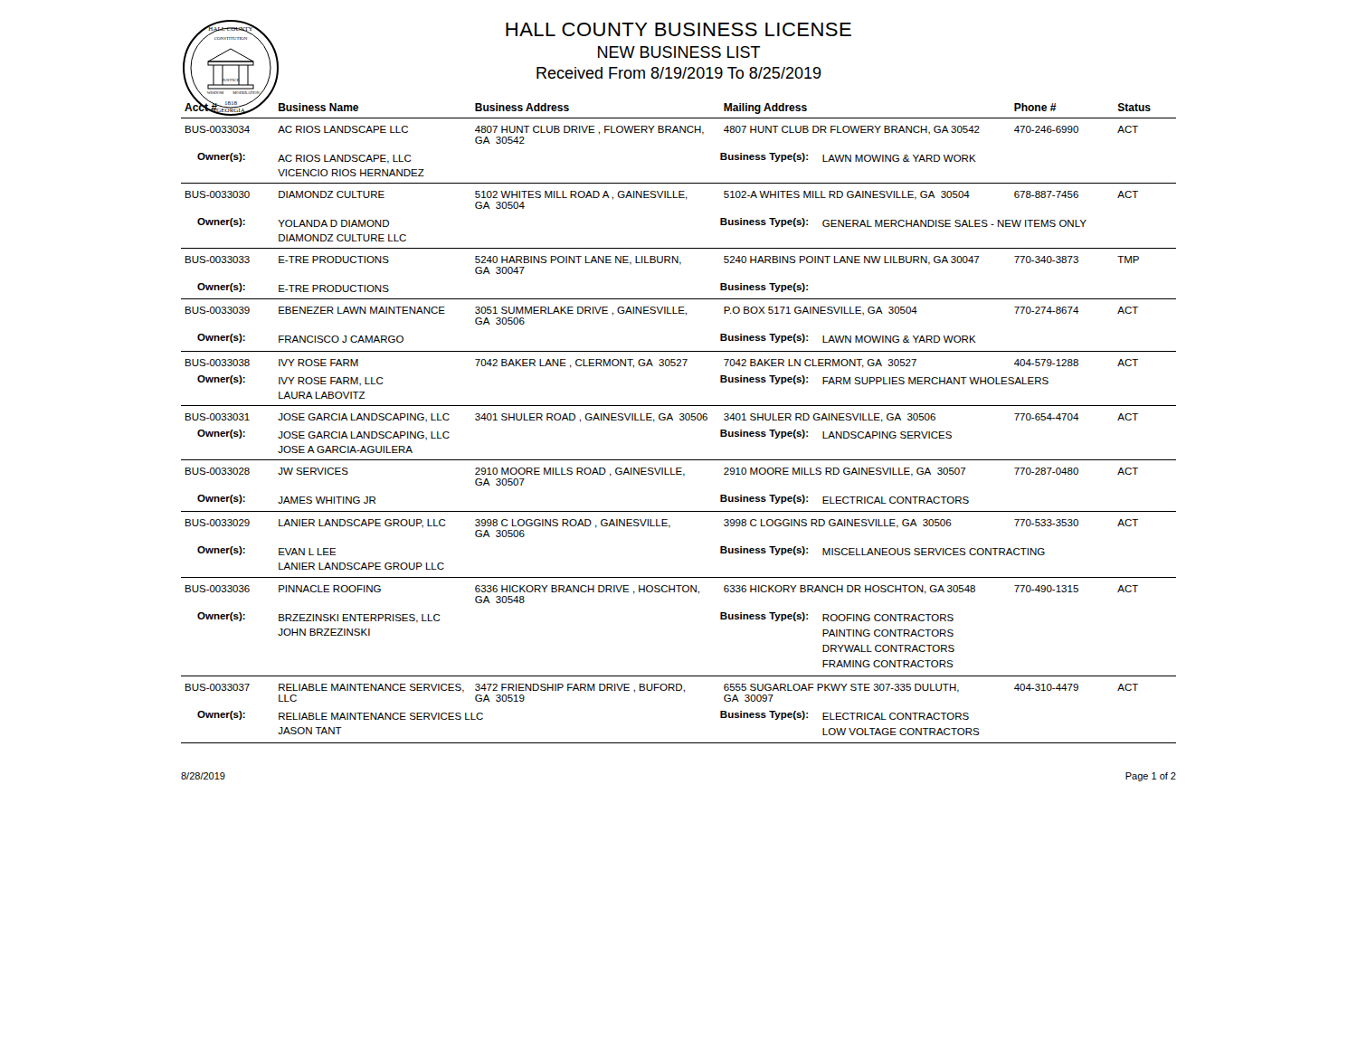HALL COUNTY GEORGIA CONSTITUTION JUSTICE WISDOM MODERATION 1818
HALL COUNTY BUSINESS LICENSE
NEW BUSINESS LIST
Received From 8/19/2019 To 8/25/2019
| Acct # | Business Name | Business Address | Mailing Address | Phone # | Status |
| --- | --- | --- | --- | --- | --- |
| BUS-0033034 | AC RIOS LANDSCAPE LLC | 4807 HUNT CLUB DRIVE , FLOWERY BRANCH, GA 30542 | 4807 HUNT CLUB DR FLOWERY BRANCH, GA 30542 | 470-246-6990 | ACT |
| Owner(s): | AC RIOS LANDSCAPE, LLC VICENCIO RIOS HERNANDEZ | Business Type(s): LAWN MOWING & YARD WORK |
| BUS-0033030 | DIAMONDZ CULTURE | 5102 WHITES MILL ROAD A , GAINESVILLE, GA 30504 | 5102-A WHITES MILL RD GAINESVILLE, GA 30504 | 678-887-7456 | ACT |
| Owner(s): | YOLANDA D DIAMOND DIAMONDZ CULTURE LLC | Business Type(s): GENERAL MERCHANDISE SALES - NEW ITEMS ONLY |
| BUS-0033033 | E-TRE PRODUCTIONS | 5240 HARBINS POINT LANE NE, LILBURN, GA 30047 | 5240 HARBINS POINT LANE NW LILBURN, GA 30047 | 770-340-3873 | TMP |
| Owner(s): | E-TRE PRODUCTIONS | Business Type(s): |
| BUS-0033039 | EBENEZER LAWN MAINTENANCE | 3051 SUMMERLAKE DRIVE , GAINESVILLE, GA 30506 | P.O BOX 5171 GAINESVILLE, GA 30504 | 770-274-8674 | ACT |
| Owner(s): | FRANCISCO J CAMARGO | Business Type(s): LAWN MOWING & YARD WORK |
| BUS-0033038 | IVY ROSE FARM | 7042 BAKER LANE , CLERMONT, GA 30527 | 7042 BAKER LN CLERMONT, GA 30527 | 404-579-1288 | ACT |
| Owner(s): | IVY ROSE FARM, LLC LAURA LABOVITZ | Business Type(s): FARM SUPPLIES MERCHANT WHOLESALERS |
| BUS-0033031 | JOSE GARCIA LANDSCAPING, LLC | 3401 SHULER ROAD , GAINESVILLE, GA 30506 | 3401 SHULER RD GAINESVILLE, GA 30506 | 770-654-4704 | ACT |
| Owner(s): | JOSE GARCIA LANDSCAPING, LLC JOSE A GARCIA-AGUILERA | Business Type(s): LANDSCAPING SERVICES |
| BUS-0033028 | JW SERVICES | 2910 MOORE MILLS ROAD , GAINESVILLE, GA 30507 | 2910 MOORE MILLS RD GAINESVILLE, GA 30507 | 770-287-0480 | ACT |
| Owner(s): | JAMES WHITING JR | Business Type(s): ELECTRICAL CONTRACTORS |
| BUS-0033029 | LANIER LANDSCAPE GROUP, LLC | 3998 C LOGGINS ROAD , GAINESVILLE, GA 30506 | 3998 C LOGGINS RD GAINESVILLE, GA 30506 | 770-533-3530 | ACT |
| Owner(s): | EVAN L LEE LANIER LANDSCAPE GROUP LLC | Business Type(s): MISCELLANEOUS SERVICES CONTRACTING |
| BUS-0033036 | PINNACLE ROOFING | 6336 HICKORY BRANCH DRIVE , HOSCHTON, GA 30548 | 6336 HICKORY BRANCH DR HOSCHTON, GA 30548 | 770-490-1315 | ACT |
| Owner(s): | BRZEZINSKI ENTERPRISES, LLC JOHN BRZEZINSKI | Business Type(s): ROOFING CONTRACTORS PAINTING CONTRACTORS DRYWALL CONTRACTORS FRAMING CONTRACTORS |
| BUS-0033037 | RELIABLE MAINTENANCE SERVICES, LLC | 3472 FRIENDSHIP FARM DRIVE , BUFORD, GA 30519 | 6555 SUGARLOAF PKWY STE 307-335 DULUTH, GA 30097 | 404-310-4479 | ACT |
| Owner(s): | RELIABLE MAINTENANCE SERVICES LLC JASON TANT | Business Type(s): ELECTRICAL CONTRACTORS LOW VOLTAGE CONTRACTORS |
8/28/2019
Page 1 of 2